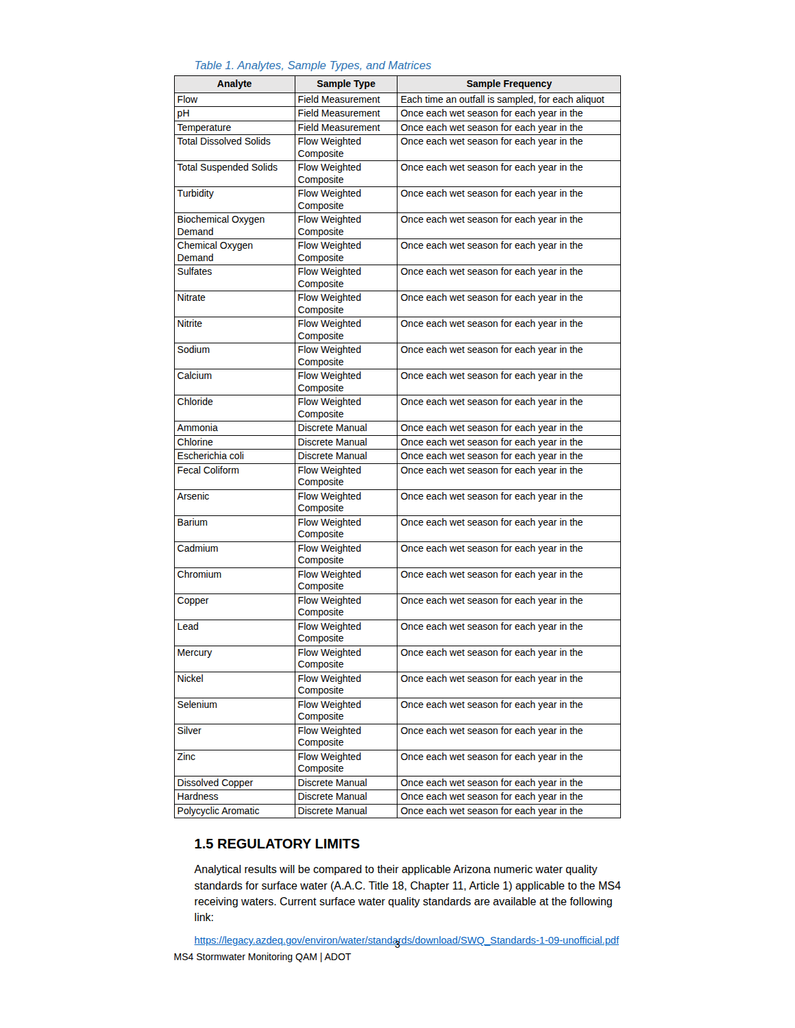Table 1. Analytes, Sample Types, and Matrices
| Analyte | Sample Type | Sample Frequency |
| --- | --- | --- |
| Flow | Field Measurement | Each time an outfall is sampled, for each aliquot |
| pH | Field Measurement | Once each wet season for each year in the |
| Temperature | Field Measurement | Once each wet season for each year in the |
| Total Dissolved Solids | Flow Weighted Composite | Once each wet season for each year in the |
| Total Suspended Solids | Flow Weighted Composite | Once each wet season for each year in the |
| Turbidity | Flow Weighted Composite | Once each wet season for each year in the |
| Biochemical Oxygen Demand | Flow Weighted Composite | Once each wet season for each year in the |
| Chemical Oxygen Demand | Flow Weighted Composite | Once each wet season for each year in the |
| Sulfates | Flow Weighted Composite | Once each wet season for each year in the |
| Nitrate | Flow Weighted Composite | Once each wet season for each year in the |
| Nitrite | Flow Weighted Composite | Once each wet season for each year in the |
| Sodium | Flow Weighted Composite | Once each wet season for each year in the |
| Calcium | Flow Weighted Composite | Once each wet season for each year in the |
| Chloride | Flow Weighted Composite | Once each wet season for each year in the |
| Ammonia | Discrete Manual | Once each wet season for each year in the |
| Chlorine | Discrete Manual | Once each wet season for each year in the |
| Escherichia coli | Discrete Manual | Once each wet season for each year in the |
| Fecal Coliform | Flow Weighted Composite | Once each wet season for each year in the |
| Arsenic | Flow Weighted Composite | Once each wet season for each year in the |
| Barium | Flow Weighted Composite | Once each wet season for each year in the |
| Cadmium | Flow Weighted Composite | Once each wet season for each year in the |
| Chromium | Flow Weighted Composite | Once each wet season for each year in the |
| Copper | Flow Weighted Composite | Once each wet season for each year in the |
| Lead | Flow Weighted Composite | Once each wet season for each year in the |
| Mercury | Flow Weighted Composite | Once each wet season for each year in the |
| Nickel | Flow Weighted Composite | Once each wet season for each year in the |
| Selenium | Flow Weighted Composite | Once each wet season for each year in the |
| Silver | Flow Weighted Composite | Once each wet season for each year in the |
| Zinc | Flow Weighted Composite | Once each wet season for each year in the |
| Dissolved Copper | Discrete Manual | Once each wet season for each year in the |
| Hardness | Discrete Manual | Once each wet season for each year in the |
| Polycyclic Aromatic | Discrete Manual | Once each wet season for each year in the |
1.5 REGULATORY LIMITS
Analytical results will be compared to their applicable Arizona numeric water quality standards for surface water (A.A.C. Title 18, Chapter 11, Article 1) applicable to the MS4 receiving waters. Current surface water quality standards are available at the following link:
https://legacy.azdeq.gov/environ/water/standards/download/SWQ_Standards-1-09-unofficial.pdf
3
MS4 Stormwater Monitoring QAM | ADOT